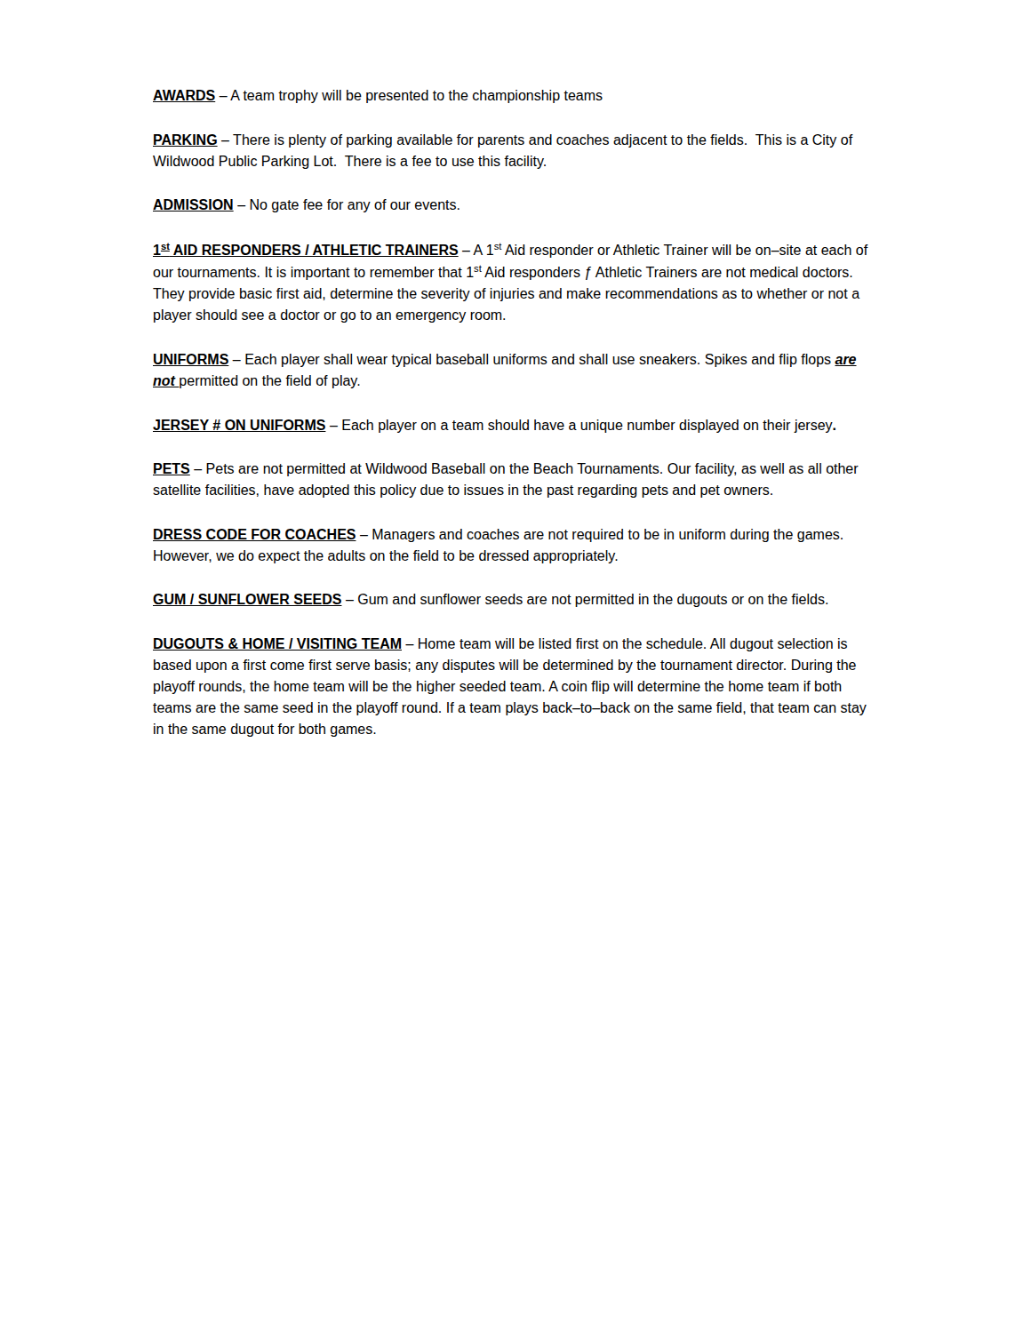AWARDS
– A team trophy will be presented to the championship teams
PARKING
– There is plenty of parking available for parents and coaches adjacent to the fields. This is a City of Wildwood Public Parking Lot. There is a fee to use this facility.
ADMISSION
– No gate fee for any of our events.
1st AID RESPONDERS / ATHLETIC TRAINERS
– A 1st Aid responder or Athletic Trainer will be on–site at each of our tournaments. It is important to remember that 1st Aid responders ƒ Athletic Trainers are not medical doctors. They provide basic first aid, determine the severity of injuries and make recommendations as to whether or not a player should see a doctor or go to an emergency room.
UNIFORMS
– Each player shall wear typical baseball uniforms and shall use sneakers. Spikes and flip flops are not permitted on the field of play.
JERSEY # ON UNIFORMS
– Each player on a team should have a unique number displayed on their jersey.
PETS
– Pets are not permitted at Wildwood Baseball on the Beach Tournaments. Our facility, as well as all other satellite facilities, have adopted this policy due to issues in the past regarding pets and pet owners.
DRESS CODE FOR COACHES
– Managers and coaches are not required to be in uniform during the games. However, we do expect the adults on the field to be dressed appropriately.
GUM / SUNFLOWER SEEDS
– Gum and sunflower seeds are not permitted in the dugouts or on the fields.
DUGOUTS & HOME / VISITING TEAM
– Home team will be listed first on the schedule. All dugout selection is based upon a first come first serve basis; any disputes will be determined by the tournament director. During the playoff rounds, the home team will be the higher seeded team. A coin flip will determine the home team if both teams are the same seed in the playoff round. If a team plays back–to–back on the same field, that team can stay in the same dugout for both games.